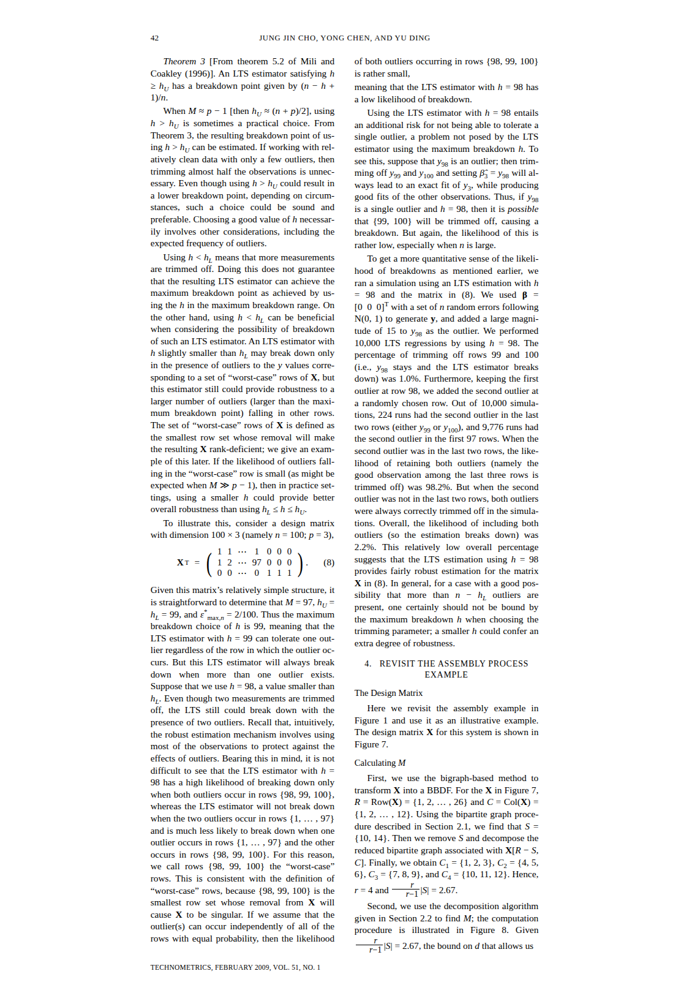42 Jung Jin Cho, Yong Chen, and Yu Ding
Theorem 3 [From theorem 5.2 of Mili and Coakley (1996)]. An LTS estimator satisfying h ≥ hU has a breakdown point given by (n − h + 1)/n.
When M ≈ p − 1 [then hU ≈ (n + p)/2], using h > hU is sometimes a practical choice. From Theorem 3, the resulting breakdown point of using h > hU can be estimated. If working with relatively clean data with only a few outliers, then trimming almost half the observations is unnecessary. Even though using h > hU could result in a lower breakdown point, depending on circumstances, such a choice could be sound and preferable. Choosing a good value of h necessarily involves other considerations, including the expected frequency of outliers.
Using h < hL means that more measurements are trimmed off. Doing this does not guarantee that the resulting LTS estimator can achieve the maximum breakdown point as achieved by using the h in the maximum breakdown range. On the other hand, using h < hL can be beneficial when considering the possibility of breakdown of such an LTS estimator. An LTS estimator with h slightly smaller than hL may break down only in the presence of outliers to the y values corresponding to a set of “worst-case” rows of X, but this estimator still could provide robustness to a larger number of outliers (larger than the maximum breakdown point) falling in other rows. The set of “worst-case” rows of X is defined as the smallest row set whose removal will make the resulting X rank-deficient; we give an example of this later. If the likelihood of outliers falling in the “worst-case” row is small (as might be expected when M ≫ p − 1), then in practice settings, using a smaller h could provide better overall robustness than using hL ≤ h ≤ hU.
To illustrate this, consider a design matrix with dimension 100 × 3 (namely n = 100; p = 3),
XT = (
| 1 | 1 | ⋯ | 1 | 0 | 0 | 0 |
| 1 | 2 | ⋯ | 97 | 0 | 0 | 0 |
| 0 | 0 | ⋯ | 0 | 1 | 1 | 1 |
) . (8)
Given this matrix’s relatively simple structure, it is straightforward to determine that M = 97, hU = hL = 99, and ε*max,n = 2/100. Thus the maximum breakdown choice of h is 99, meaning that the LTS estimator with h = 99 can tolerate one outlier regardless of the row in which the outlier occurs. But this LTS estimator will always break down when more than one outlier exists. Suppose that we use h = 98, a value smaller than hL. Even though two measurements are trimmed off, the LTS still could break down with the presence of two outliers. Recall that, intuitively, the robust estimation mechanism involves using most of the observations to protect against the effects of outliers. Bearing this in mind, it is not difficult to see that the LTS estimator with h = 98 has a high likelihood of breaking down only when both outliers occur in rows {98, 99, 100}, whereas the LTS estimator will not break down when the two outliers occur in rows {1, … , 97} and is much less likely to break down when one outlier occurs in rows {1, … , 97} and the other occurs in rows {98, 99, 100}. For this reason, we call rows {98, 99, 100} the “worst-case” rows. This is consistent with the definition of “worst-case” rows, because {98, 99, 100} is the smallest row set whose removal from X will cause X to be singular. If we assume that the outlier(s) can occur independently of all of the rows with equal probability, then the likelihood of both outliers occurring in rows {98, 99, 100} is rather small,
meaning that the LTS estimator with h = 98 has a low likelihood of breakdown.
Using the LTS estimator with h = 98 entails an additional risk for not being able to tolerate a single outlier, a problem not posed by the LTS estimator using the maximum breakdown h. To see this, suppose that y98 is an outlier; then trimming off y99 and y100 and setting β̂3 = y98 will always lead to an exact fit of y3, while producing good fits of the other observations. Thus, if y98 is a single outlier and h = 98, then it is possible that {99, 100} will be trimmed off, causing a breakdown. But again, the likelihood of this is rather low, especially when n is large.
To get a more quantitative sense of the likelihood of breakdowns as mentioned earlier, we ran a simulation using an LTS estimation with h = 98 and the matrix in (8). We used β = [0 0 0]T with a set of n random errors following N(0, 1) to generate y, and added a large magnitude of 15 to y98 as the outlier. We performed 10,000 LTS regressions by using h = 98. The percentage of trimming off rows 99 and 100 (i.e., y98 stays and the LTS estimator breaks down) was 1.0%. Furthermore, keeping the first outlier at row 98, we added the second outlier at a randomly chosen row. Out of 10,000 simulations, 224 runs had the second outlier in the last two rows (either y99 or y100), and 9,776 runs had the second outlier in the first 97 rows. When the second outlier was in the last two rows, the likelihood of retaining both outliers (namely the good observation among the last three rows is trimmed off) was 98.2%. But when the second outlier was not in the last two rows, both outliers were always correctly trimmed off in the simulations. Overall, the likelihood of including both outliers (so the estimation breaks down) was 2.2%. This relatively low overall percentage suggests that the LTS estimation using h = 98 provides fairly robust estimation for the matrix X in (8). In general, for a case with a good possibility that more than n − hL outliers are present, one certainly should not be bound by the maximum breakdown h when choosing the trimming parameter; a smaller h could confer an extra degree of robustness.
4. Revisit the Assembly Process Example
The Design Matrix
Here we revisit the assembly example in Figure 1 and use it as an illustrative example. The design matrix X for this system is shown in Figure 7.
Calculating M
First, we use the bigraph-based method to transform X into a BBDF. For the X in Figure 7, R = Row(X) = {1, 2, … , 26} and C = Col(X) = {1, 2, … , 12}. Using the bipartite graph procedure described in Section 2.1, we find that S = {10, 14}. Then we remove S and decompose the reduced bipartite graph associated with X[R − S, C]. Finally, we obtain C1 = {1, 2, 3}, C2 = {4, 5, 6}, C3 = {7, 8, 9}, and C4 = {10, 11, 12}. Hence, r = 4 and rr−1|S| = 2.67.
Second, we use the decomposition algorithm given in Section 2.2 to find M; the computation procedure is illustrated in Figure 8. Given rr−1|S| = 2.67, the bound on d that allows us
TECHNOMETRICS, FEBRUARY 2009, VOL. 51, NO. 1